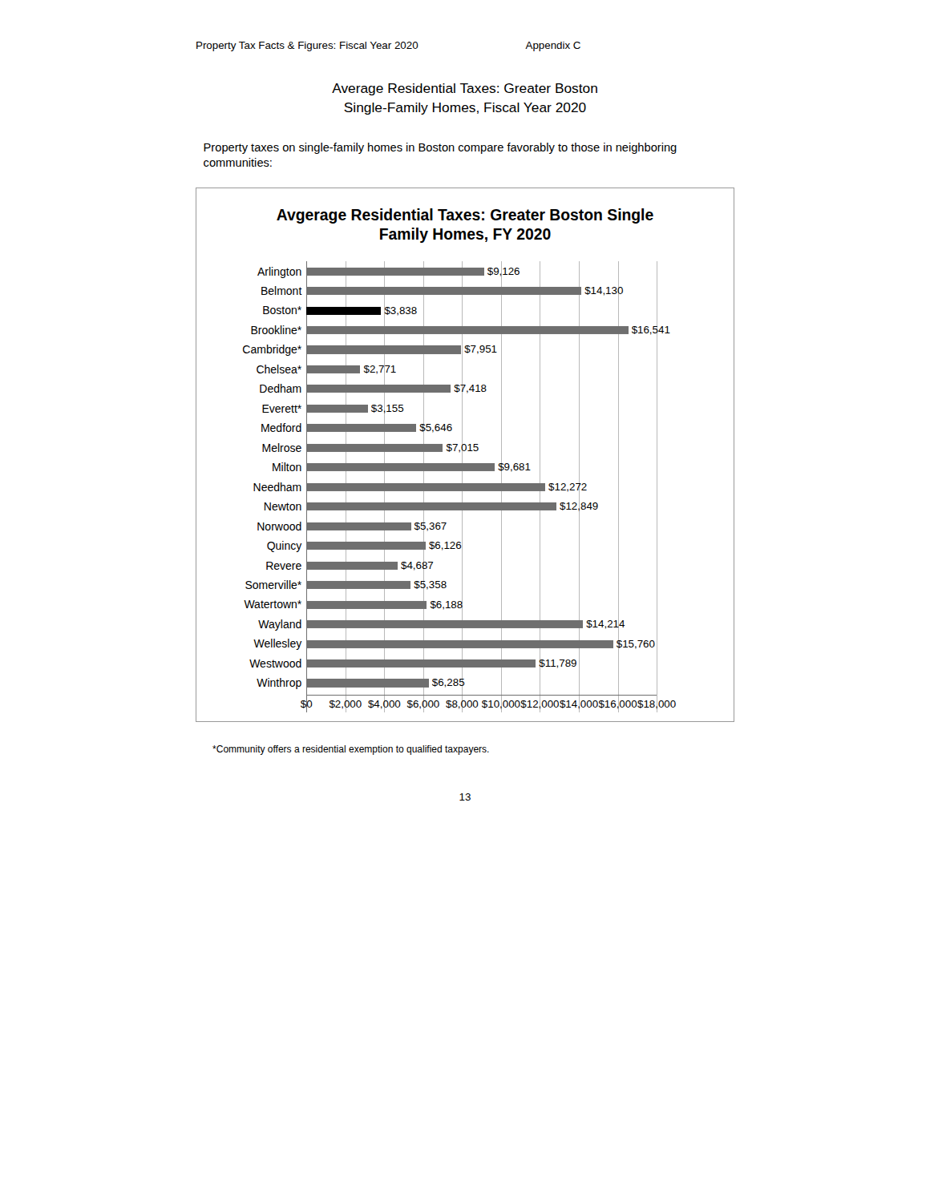Property Tax Facts & Figures: Fiscal Year 2020
Appendix C
Average Residential Taxes: Greater Boston
Single-Family Homes, Fiscal Year 2020
Property taxes on single-family homes in Boston compare favorably to those in neighboring communities:
Avgerage Residential Taxes: Greater Boston Single
Family Homes, FY 2020
Arlington
$9,126
Belmont
$14,130
Boston*
$3,838
Brookline*
$16,541
Cambridge*
$7,951
Chelsea*
$2,771
Dedham
$7,418
Everett*
$3,155
Medford
$5,646
Melrose
$7,015
Milton
$9,681
Needham
$12,272
Newton
$12,849
Norwood
$5,367
Quincy
$6,126
Revere
$4,687
Somerville*
$5,358
Watertown*
$6,188
Wayland
$14,214
Wellesley
$15,760
Westwood
$11,789
Winthrop
$6,285
$0
$2,000
$4,000
$6,000
$8,000
$10,000
$12,000
$14,000
$16,000
$18,000
*Community offers a residential exemption to qualified taxpayers.
13